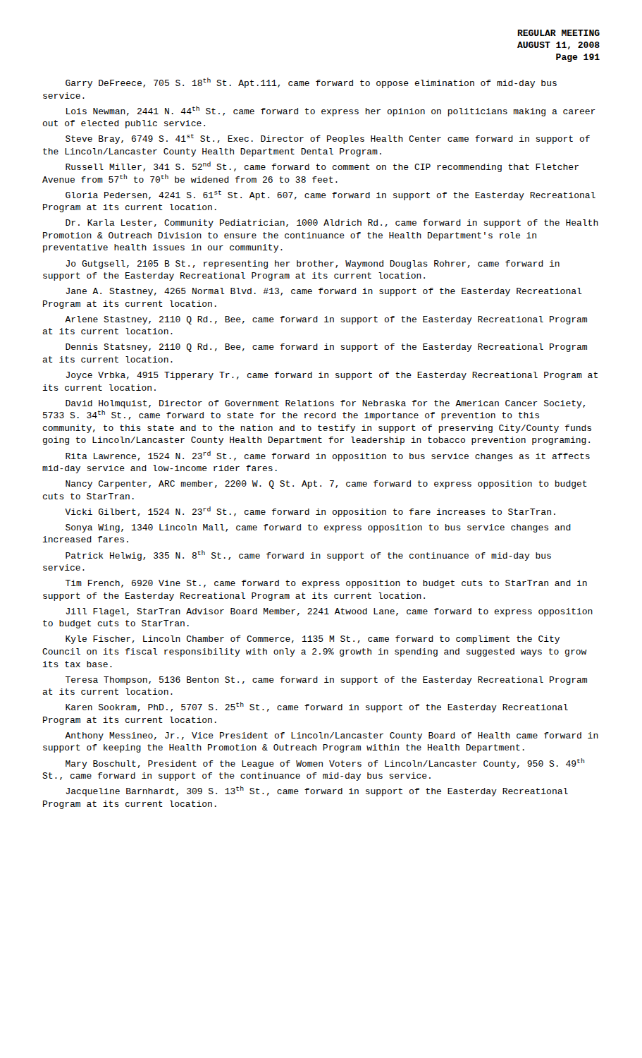REGULAR MEETING
AUGUST 11, 2008
Page 191
Garry DeFreece, 705 S. 18th St. Apt.111, came forward to oppose elimination of mid-day bus service.
Lois Newman, 2441 N. 44th St., came forward to express her opinion on politicians making a career out of elected public service.
Steve Bray, 6749 S. 41st St., Exec. Director of Peoples Health Center came forward in support of the Lincoln/Lancaster County Health Department Dental Program.
Russell Miller, 341 S. 52nd St., came forward to comment on the CIP recommending that Fletcher Avenue from 57th to 70th be widened from 26 to 38 feet.
Gloria Pedersen, 4241 S. 61st St. Apt. 607, came forward in support of the Easterday Recreational Program at its current location.
Dr. Karla Lester, Community Pediatrician, 1000 Aldrich Rd., came forward in support of the Health Promotion & Outreach Division to ensure the continuance of the Health Department's role in preventative health issues in our community.
Jo Gutgsell, 2105 B St., representing her brother, Waymond Douglas Rohrer, came forward in support of the Easterday Recreational Program at its current location.
Jane A. Stastney, 4265 Normal Blvd. #13, came forward in support of the Easterday Recreational Program at its current location.
Arlene Stastney, 2110 Q Rd., Bee, came forward in support of the Easterday Recreational Program at its current location.
Dennis Statsney, 2110 Q Rd., Bee, came forward in support of the Easterday Recreational Program at its current location.
Joyce Vrbka, 4915 Tipperary Tr., came forward in support of the Easterday Recreational Program at its current location.
David Holmquist, Director of Government Relations for Nebraska for the American Cancer Society, 5733 S. 34th St., came forward to state for the record the importance of prevention to this community, to this state and to the nation and to testify in support of preserving City/County funds going to Lincoln/Lancaster County Health Department for leadership in tobacco prevention programing.
Rita Lawrence, 1524 N. 23rd St., came forward in opposition to bus service changes as it affects mid-day service and low-income rider fares.
Nancy Carpenter, ARC member, 2200 W. Q St. Apt. 7, came forward to express opposition to budget cuts to StarTran.
Vicki Gilbert, 1524 N. 23rd St., came forward in opposition to fare increases to StarTran.
Sonya Wing, 1340 Lincoln Mall, came forward to express opposition to bus service changes and increased fares.
Patrick Helwig, 335 N. 8th St., came forward in support of the continuance of mid-day bus service.
Tim French, 6920 Vine St., came forward to express opposition to budget cuts to StarTran and in support of the Easterday Recreational Program at its current location.
Jill Flagel, StarTran Advisor Board Member, 2241 Atwood Lane, came forward to express opposition to budget cuts to StarTran.
Kyle Fischer, Lincoln Chamber of Commerce, 1135 M St., came forward to compliment the City Council on its fiscal responsibility with only a 2.9% growth in spending and suggested ways to grow its tax base.
Teresa Thompson, 5136 Benton St., came forward in support of the Easterday Recreational Program at its current location.
Karen Sookram, PhD., 5707 S. 25th St., came forward in support of the Easterday Recreational Program at its current location.
Anthony Messineo, Jr., Vice President of Lincoln/Lancaster County Board of Health came forward in support of keeping the Health Promotion & Outreach Program within the Health Department.
Mary Boschult, President of the League of Women Voters of Lincoln/Lancaster County, 950 S. 49th St., came forward in support of the continuance of mid-day bus service.
Jacqueline Barnhardt, 309 S. 13th St., came forward in support of the Easterday Recreational Program at its current location.